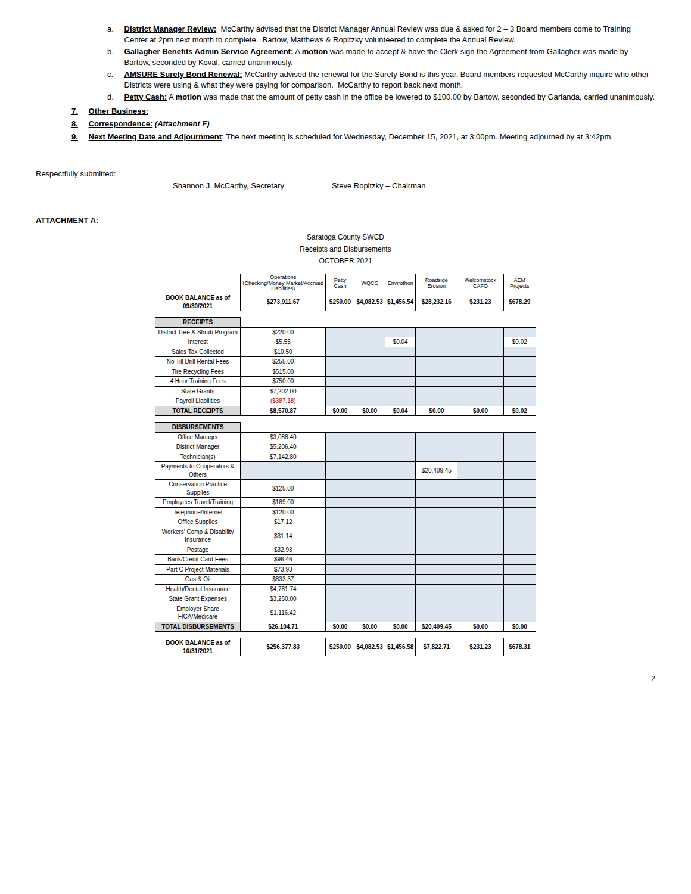a. District Manager Review: McCarthy advised that the District Manager Annual Review was due & asked for 2 – 3 Board members come to Training Center at 2pm next month to complete. Bartow, Matthews & Ropitzky volunteered to complete the Annual Review.
b. Gallagher Benefits Admin Service Agreement: A motion was made to accept & have the Clerk sign the Agreement from Gallagher was made by Bartow, seconded by Koval, carried unanimously.
c. AMSURE Surety Bond Renewal: McCarthy advised the renewal for the Surety Bond is this year. Board members requested McCarthy inquire who other Districts were using & what they were paying for comparison. McCarthy to report back next month.
d. Petty Cash: A motion was made that the amount of petty cash in the office be lowered to $100.00 by Bartow, seconded by Garlanda, carried unanimously.
7. Other Business:
8. Correspondence: (Attachment F)
9. Next Meeting Date and Adjournment: The next meeting is scheduled for Wednesday, December 15, 2021, at 3:00pm. Meeting adjourned by at 3:42pm.
Respectfully submitted:
Shannon J. McCarthy, SecretarySteve Ropitzky – Chairman
ATTACHMENT A:
| Saratoga County SWCD |
| Receipts and Disbursements |
| OCTOBER 2021 |
| | Operations (Checking/Money Market/Accrued Liabilities) | Petty Cash | WQCC | Envirothon | Roadside Erosion | Welcomstock CAFO | AEM Projects |
| BOOK BALANCE as of 09/30/2021 | $273,911.67 | $250.00 | $4,082.53 | $1,456.54 | $28,232.16 | $231.23 | $678.29 |
| RECEIPTS | | | | | | | |
| District Tree & Shrub Program | $220.00 | | | | | | |
| Interest | $5.55 | | | $0.04 | | | $0.02 |
| Sales Tax Collected | $10.50 | | | | | | |
| No Till Drill Rental Fees | $255.00 | | | | | | |
| Tire Recycling Fees | $515.00 | | | | | | |
| 4 Hour Training Fees | $750.00 | | | | | | |
| State Grants | $7,202.00 | | | | | | |
| Payroll Liabilities | ($387.18) | | | | | | |
| TOTAL RECEIPTS | $8,570.87 | $0.00 | $0.00 | $0.04 | $0.00 | $0.00 | $0.02 |
| DISBURSEMENTS | | | | | | | |
| Office Manager | $3,088.40 | | | | | | |
| District Manager | $5,206.40 | | | | | | |
| Technician(s) | $7,142.80 | | | | | | |
| Payments to Cooperators & Others | | | | | $20,409.45 | | |
| Conservation Practice Supplies | $125.00 | | | | | | |
| Employees Travel/Training | $189.00 | | | | | | |
| Telephone/Internet | $120.00 | | | | | | |
| Office Supplies | $17.12 | | | | | | |
| Workers' Comp & Disability Insurance | $31.14 | | | | | | |
| Postage | $32.93 | | | | | | |
| Bank/Credit Card Fees | $96.46 | | | | | | |
| Part C Project Materials | $73.93 | | | | | | |
| Gas & Oil | $833.37 | | | | | | |
| Health/Dental Insurance | $4,781.74 | | | | | | |
| State Grant Expenses | $3,250.00 | | | | | | |
| Employer Share FICA/Medicare | $1,116.42 | | | | | | |
| TOTAL DISBURSEMENTS | $26,104.71 | $0.00 | $0.00 | $0.00 | $20,409.45 | $0.00 | $0.00 |
| BOOK BALANCE as of 10/31/2021 | $256,377.83 | $250.00 | $4,082.53 | $1,456.58 | $7,822.71 | $231.23 | $678.31 |
2